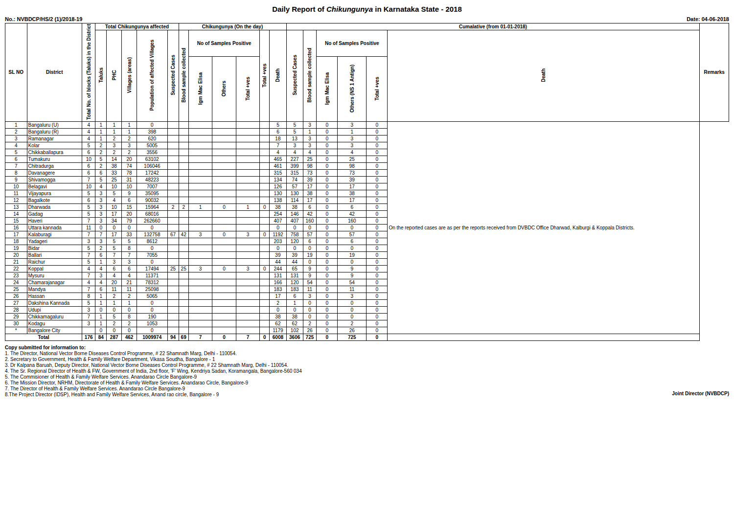Daily Report of Chikungunya in Karnataka State - 2018
No.: NVBDCP/HS/2 (1)/2018-19 Date: 04-06-2018
| SL NO | District | Total No. of blocks (Taluks) in the District | Total Chikungunya affected | Chikungunya (On the day) | Cumalative (from 01-01-2018) | Remarks |
| --- | --- | --- | --- | --- | --- | --- |
| Taluks | PHC | Villages (areas) | Population of affected Villages | Suspected Cases | Blood sample collected | No of Samples Positive | Total +ves | Death | Suspected Cases | Blood sample collected | No of Samples Positive | Death |
| Igm Mac Elisa | Others | Total +ves | Igm Mac Elisa | Others (NS 1 Antign) | Total +ves |
| 1 | Bangaluru (U) | 4 | 1 | 1 | 1 | 0 | | | | | | | 5 | 5 | 3 | 0 | 3 | 0 | On the reported cases are as per the reports received from DVBDC Office Dharwad, Kalburgi & Koppala Districts. |
| 2 | Bangaluru (R) | 4 | 1 | 1 | 1 | 398 | | | | | | | 6 | 5 | 1 | 0 | 1 | 0 |
| 3 | Ramanagar | 4 | 1 | 2 | 2 | 620 | | | | | | | 18 | 13 | 3 | 0 | 3 | 0 |
| 4 | Kolar | 5 | 2 | 3 | 3 | 5005 | | | | | | | 7 | 3 | 3 | 0 | 3 | 0 |
| 5 | Chikkaballapura | 6 | 2 | 2 | 2 | 3556 | | | | | | | 4 | 4 | 4 | 0 | 4 | 0 |
| 6 | Tumakuru | 10 | 5 | 14 | 20 | 63102 | | | | | | | 465 | 227 | 25 | 0 | 25 | 0 |
| 7 | Chitradurga | 6 | 2 | 38 | 74 | 106046 | | | | | | | 461 | 399 | 98 | 0 | 98 | 0 |
| 8 | Davanagere | 6 | 6 | 33 | 78 | 17242 | | | | | | | 315 | 315 | 73 | 0 | 73 | 0 |
| 9 | Shivamogga | 7 | 5 | 25 | 31 | 48223 | | | | | | | 134 | 74 | 39 | 0 | 39 | 0 |
| 10 | Belagavi | 10 | 4 | 10 | 10 | 7007 | | | | | | | 126 | 57 | 17 | 0 | 17 | 0 |
| 11 | Vijayapura | 5 | 3 | 5 | 9 | 35095 | | | | | | | 130 | 130 | 38 | 0 | 38 | 0 |
| 12 | Bagalkote | 6 | 3 | 4 | 6 | 90032 | | | | | | | 138 | 114 | 17 | 0 | 17 | 0 |
| 13 | Dharwada | 5 | 3 | 10 | 15 | 15964 | 2 | 2 | 1 | 0 | 1 | 0 | 38 | 38 | 6 | 0 | 6 | 0 |
| 14 | Gadag | 5 | 3 | 17 | 20 | 68016 | | | | | | | 254 | 146 | 42 | 0 | 42 | 0 |
| 15 | Haveri | 7 | 3 | 34 | 79 | 262660 | | | | | | | 407 | 407 | 160 | 0 | 160 | 0 |
| 16 | Uttara kannada | 11 | 0 | 0 | 0 | 0 | | | | | | | 0 | 0 | 0 | 0 | 0 | 0 |
| 17 | Kalaburagi | 7 | 7 | 17 | 33 | 132758 | 67 | 42 | 3 | 0 | 3 | 0 | 1192 | 758 | 57 | 0 | 57 | 0 |
| 18 | Yadageri | 3 | 3 | 5 | 5 | 8612 | | | | | | | 203 | 120 | 6 | 0 | 6 | 0 |
| 19 | Bidar | 5 | 2 | 5 | 8 | 0 | | | | | | | 0 | 0 | 0 | 0 | 0 | 0 |
| 20 | Ballari | 7 | 6 | 7 | 7 | 7055 | | | | | | | 39 | 39 | 19 | 0 | 19 | 0 |
| 21 | Raichur | 5 | 1 | 3 | 3 | 0 | | | | | | | 44 | 44 | 0 | 0 | 0 | 0 |
| 22 | Koppal | 4 | 4 | 6 | 6 | 17494 | 25 | 25 | 3 | 0 | 3 | 0 | 244 | 65 | 9 | 0 | 9 | 0 |
| 23 | Mysuru | 7 | 3 | 4 | 4 | 11371 | | | | | | | 131 | 131 | 9 | 0 | 9 | 0 |
| 24 | Chamarajanagar | 4 | 4 | 20 | 21 | 78312 | | | | | | | 166 | 120 | 54 | 0 | 54 | 0 |
| 25 | Mandya | 7 | 6 | 11 | 11 | 25098 | | | | | | | 183 | 183 | 11 | 0 | 11 | 0 |
| 26 | Hassan | 8 | 1 | 2 | 2 | 5065 | | | | | | | 17 | 6 | 3 | 0 | 3 | 0 |
| 27 | Dakshina Kannada | 5 | 1 | 1 | 1 | 0 | | | | | | | 2 | 1 | 0 | 0 | 0 | 0 |
| 28 | Udupi | 3 | 0 | 0 | 0 | 0 | | | | | | | 0 | 0 | 0 | 0 | 0 | 0 |
| 29 | Chikkamagaluru | 7 | 1 | 5 | 8 | 190 | | | | | | | 38 | 38 | 0 | 0 | 0 | 0 |
| 30 | Kodagu | 3 | 1 | 2 | 2 | 1053 | | | | | | | 62 | 62 | 2 | 0 | 2 | 0 |
| * | Bangalore City | | 0 | 0 | 0 | 0 | | | | | | | 1179 | 102 | 26 | 0 | 26 | 0 |
| Total | 176 | 84 | 287 | 462 | 1009974 | 94 | 69 | 7 | 0 | 7 | 0 | 6008 | 3606 | 725 | 0 | 725 | 0 | |
Copy submitted for information to:
1. The Director, National Vector Borne Diseases Control Programme, # 22 Shamnath Marg, Delhi - 110054.
2. Secretary to Government, Health & Family Welfare Department, Vikasa Soudha, Bangalore - 1
3. Dr Kalpana Baruah, Deputy Director, National Vector Borne Diseases Control Programme, # 22 Shamnath Marg, Delhi - 110054.
4. The Sr. Regional Director of Health & FW, Government of India, 2nd floor, 'F' Wing, Kendriya Sadan, Koramangala, Bangalore-560 034
5. The Commisioner of Health & Family Welfare Services. Anandarao Circle Bangalore-9
6. The Mission Director, NRHM, Directorate of Health & Family Welfare Services. Anandarao Circle, Bangalore-9
7. The Director of Health & Family Welfare Services. Anandarao Circle Bangalore-9
8.The Project Director (IDSP), Health and Family Welfare Services, Anand rao circle, Bangalore - 9
Joint Director (NVBDCP)